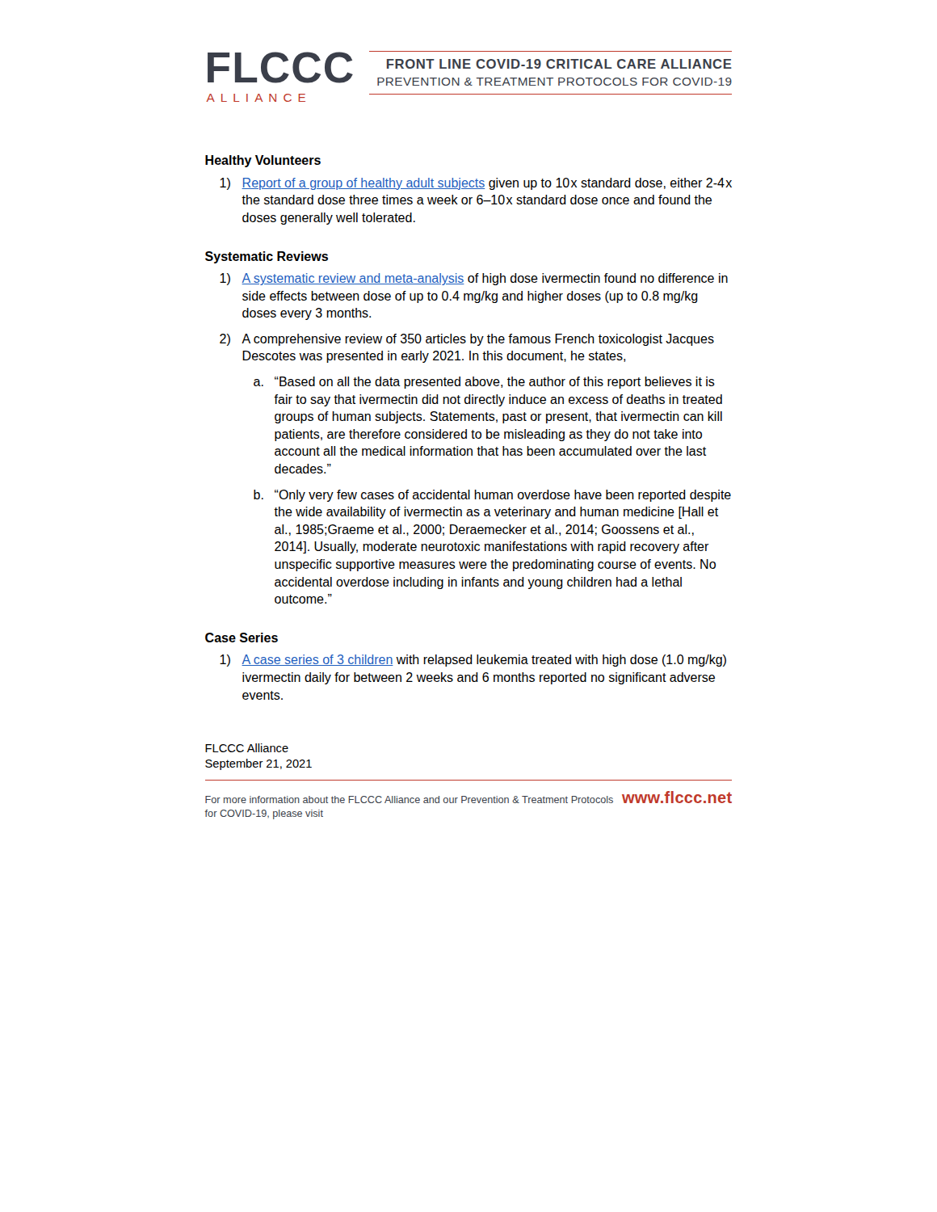FLCCC
ALLIANCE
FRONT LINE COVID-19 CRITICAL CARE ALLIANCE
PREVENTION & TREATMENT PROTOCOLS FOR COVID-19
Healthy Volunteers
Report of a group of healthy adult subjects given up to 10 x standard dose, either 2-4 x the standard dose three times a week or 6–10 x standard dose once and found the doses generally well tolerated.
Systematic Reviews
A systematic review and meta-analysis of high dose ivermectin found no difference in side effects between dose of up to 0.4 mg/kg and higher doses (up to 0.8 mg/kg doses every 3 months.
A comprehensive review of 350 articles by the famous French toxicologist Jacques Descotes was presented in early 2021. In this document, he states,
“Based on all the data presented above, the author of this report believes it is fair to say that ivermectin did not directly induce an excess of deaths in treated groups of human subjects. Statements, past or present, that ivermectin can kill patients, are therefore considered to be misleading as they do not take into account all the medical information that has been accumulated over the last decades.”
“Only very few cases of accidental human overdose have been reported despite the wide availability of ivermectin as a veterinary and human medicine [Hall et al., 1985;Graeme et al., 2000; Deraemecker et al., 2014; Goossens et al., 2014]. Usually, moderate neurotoxic manifestations with rapid recovery after unspecific supportive measures were the predominating course of events. No accidental overdose including in infants and young children had a lethal outcome.”
Case Series
A case series of 3 children with relapsed leukemia treated with high dose (1.0 mg/kg) ivermectin daily for between 2 weeks and 6 months reported no significant adverse events.
FLCCC Alliance
September 21, 2021
For more information about the FLCCC Alliance and our Prevention & Treatment Protocols for COVID-19, please visit
www.flccc.net